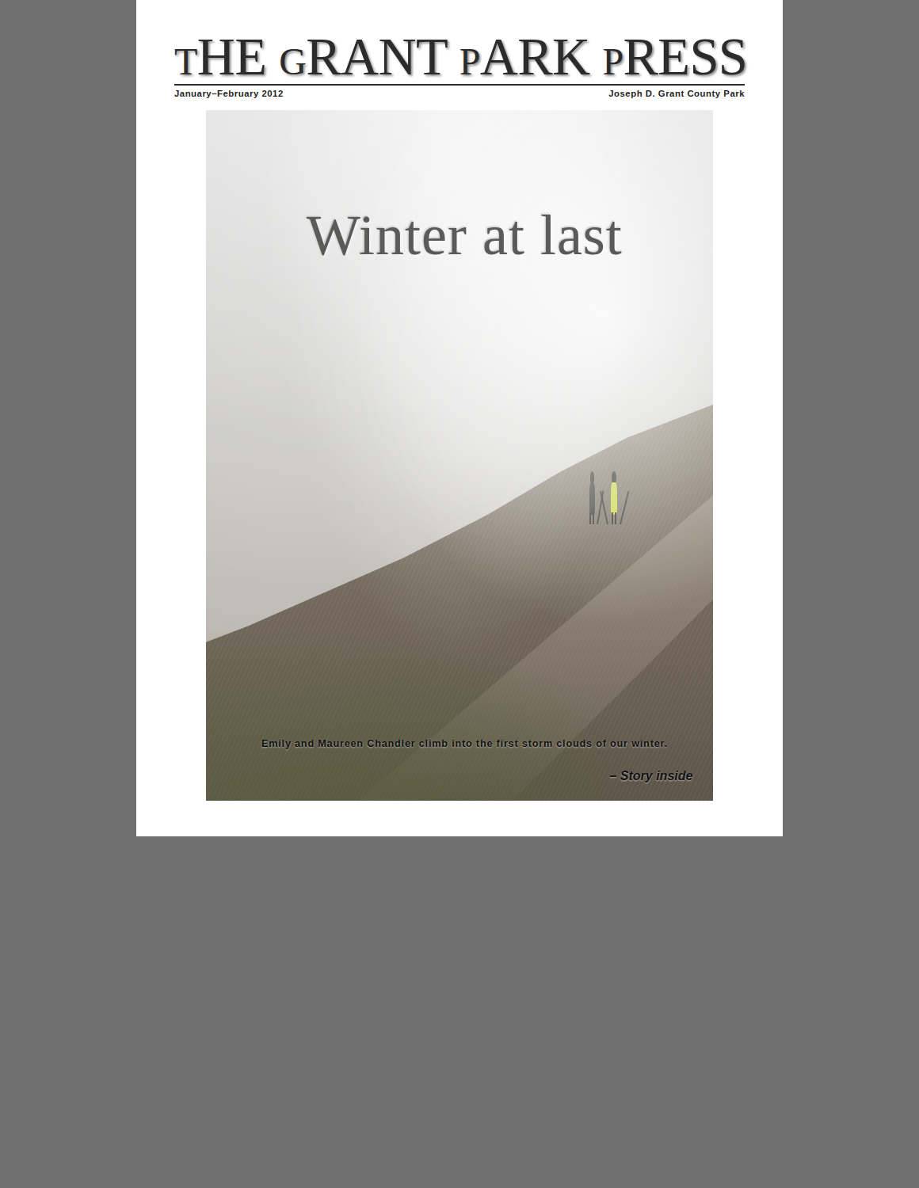THE GRANT PARK PRESS
January–February 2012 Joseph D. Grant County Park
Winter at last
Emily and Maureen Chandler climb into the first storm clouds of our winter.
– Story inside